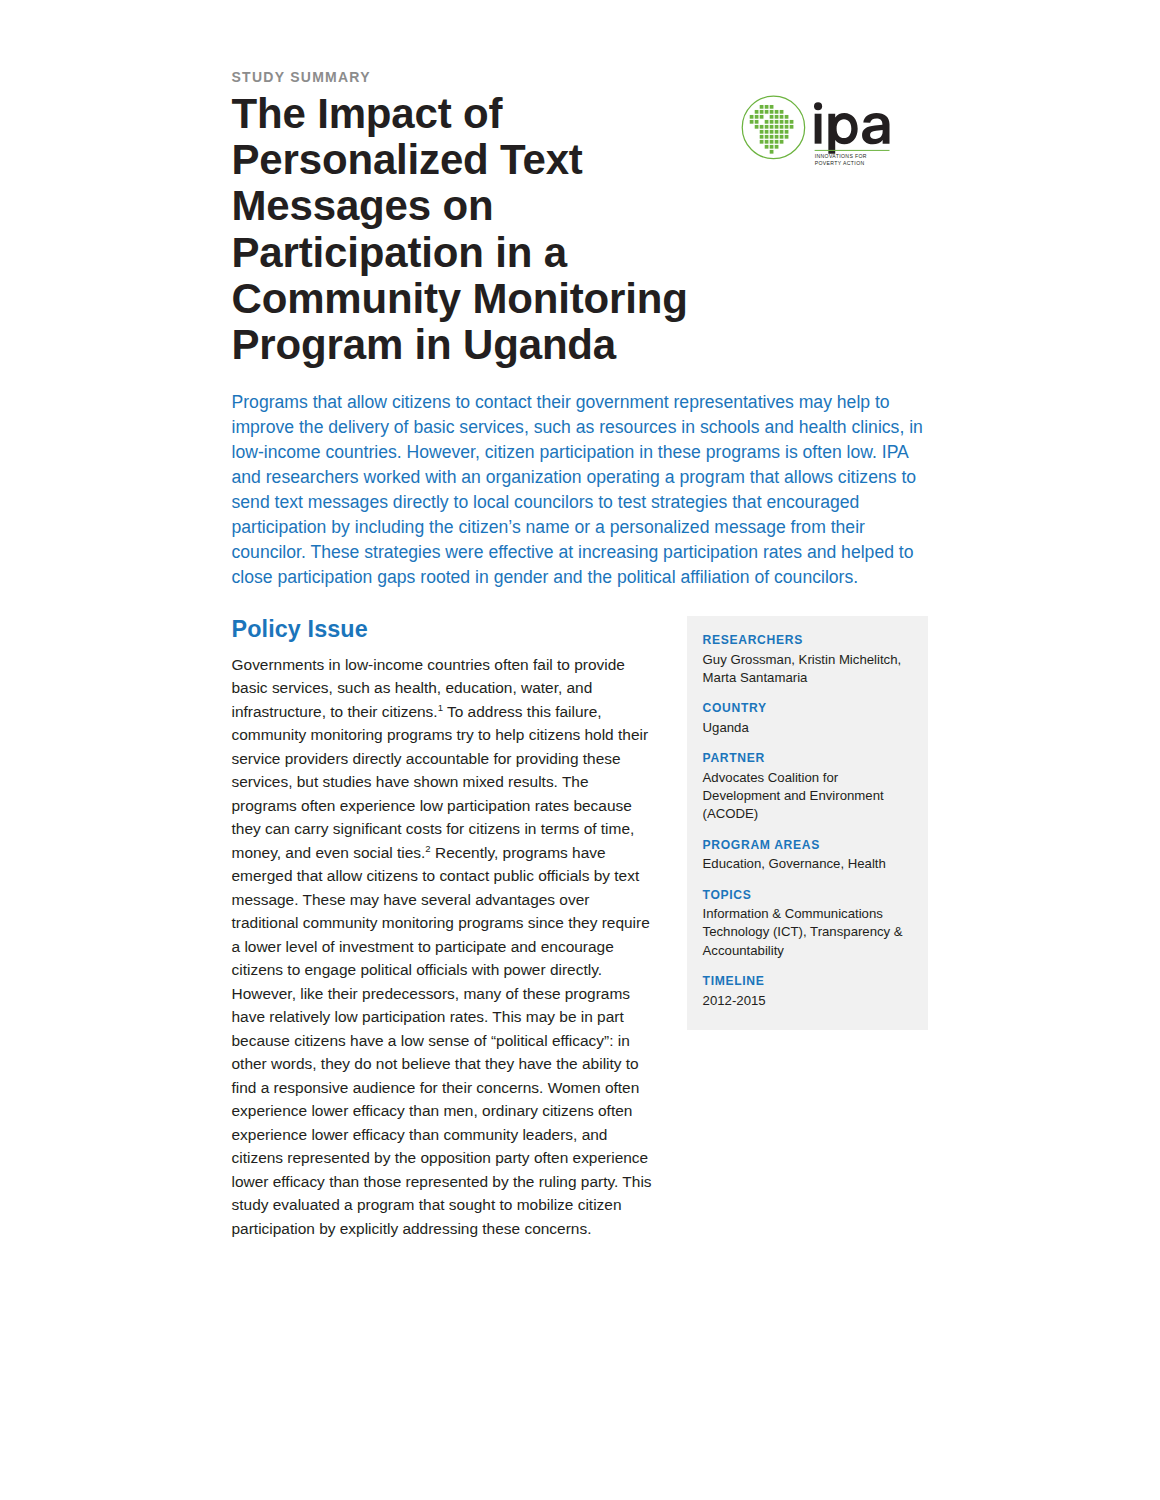Study Summary
The Impact of Personalized Text Messages on Participation in a Community Monitoring Program in Uganda
INNOVATIONS FOR POVERTY ACTION
Programs that allow citizens to contact their government representatives may help to improve the delivery of basic services, such as resources in schools and health clinics, in low-income countries. However, citizen participation in these programs is often low. IPA and researchers worked with an organization operating a program that allows citizens to send text messages directly to local councilors to test strategies that encouraged participation by including the citizen’s name or a personalized message from their councilor. These strategies were effective at increasing participation rates and helped to close participation gaps rooted in gender and the political affiliation of councilors.
Policy Issue
Governments in low-income countries often fail to provide basic services, such as health, education, water, and infrastructure, to their citizens.1 To address this failure, community monitoring programs try to help citizens hold their service providers directly accountable for providing these services, but studies have shown mixed results. The programs often experience low participation rates because they can carry significant costs for citizens in terms of time, money, and even social ties.2 Recently, programs have emerged that allow citizens to contact public officials by text message. These may have several advantages over traditional community monitoring programs since they require a lower level of investment to participate and encourage citizens to engage political officials with power directly. However, like their predecessors, many of these programs have relatively low participation rates. This may be in part because citizens have a low sense of “political efficacy”: in other words, they do not believe that they have the ability to find a responsive audience for their concerns. Women often experience lower efficacy than men, ordinary citizens often experience lower efficacy than community leaders, and citizens represented by the opposition party often experience lower efficacy than those represented by the ruling party. This study evaluated a program that sought to mobilize citizen participation by explicitly addressing these concerns.
Researchers
Guy Grossman, Kristin Michelitch, Marta Santamaria
Country
Uganda
Partner
Advocates Coalition for Development and Environment (ACODE)
Program Areas
Education, Governance, Health
Topics
Information & Communications Technology (ICT), Transparency & Accountability
Timeline
2012-2015